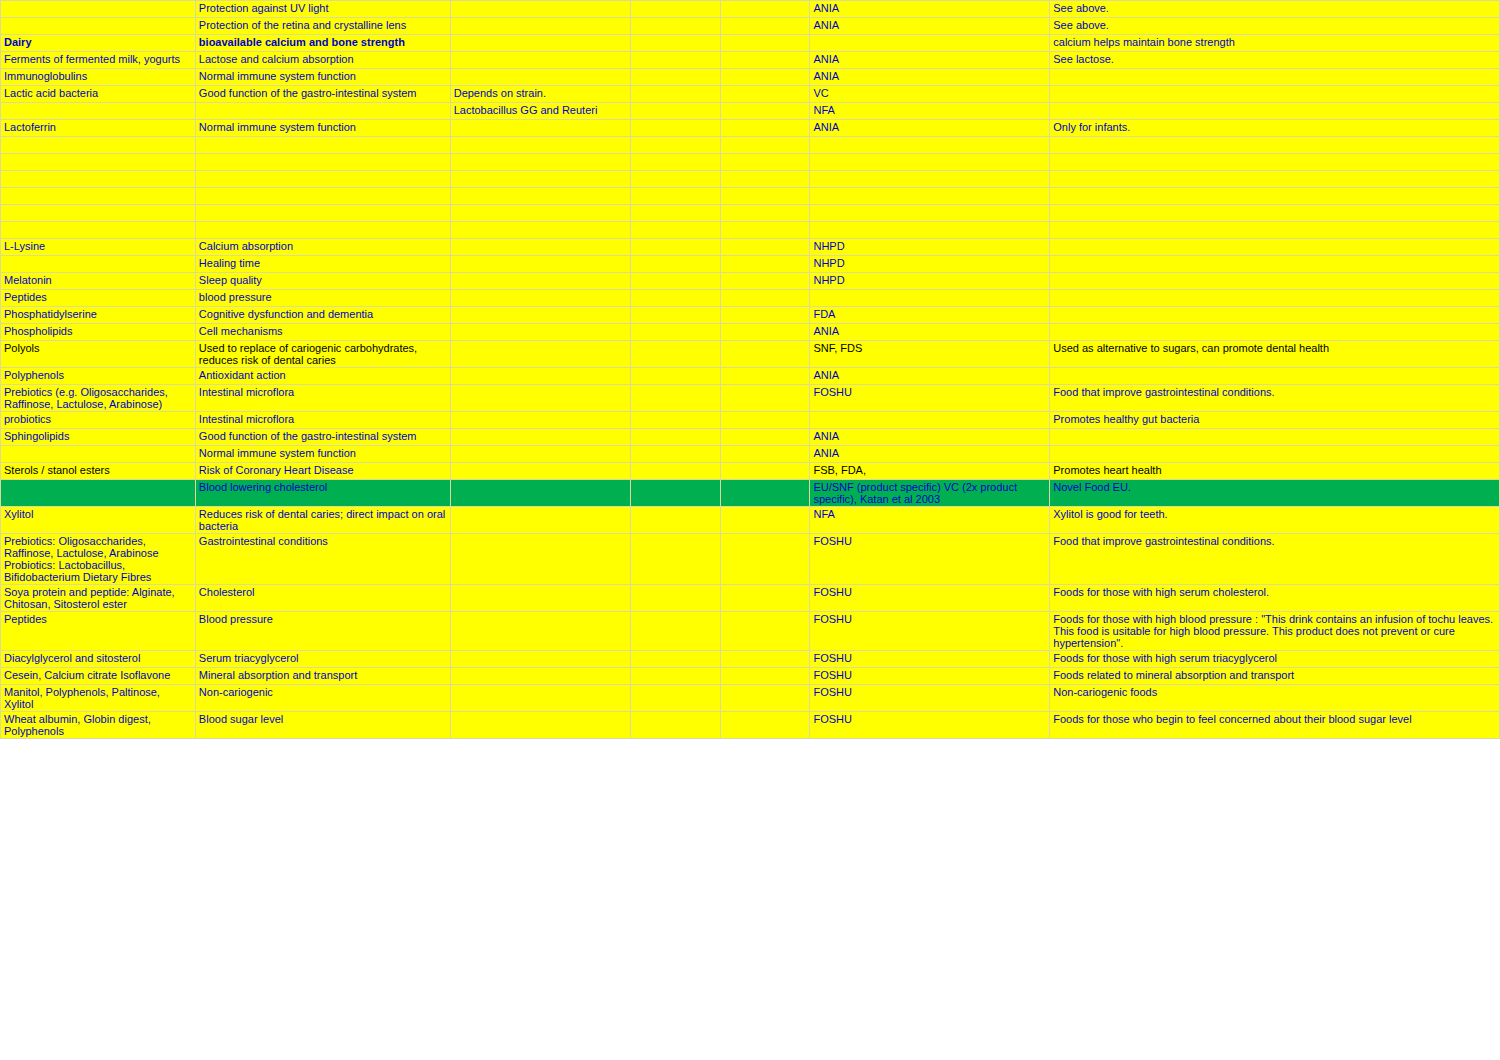| | Protection against UV light | | | | ANIA | See above. |
| | Protection of the retina and crystalline lens | | | | ANIA | See above. |
| Dairy | bioavailable calcium and bone strength | | | | | calcium helps maintain bone strength |
| Ferments of fermented milk, yogurts | Lactose and calcium absorption | | | | ANIA | See lactose. |
| Immunoglobulins | Normal immune system function | | | | ANIA | |
| Lactic acid bacteria | Good function of the gastro-intestinal system | Depends on strain. | | | VC | |
| | | Lactobacillus GG and Reuteri | | | NFA | |
| Lactoferrin | Normal immune system function | | | | ANIA | Only for infants. |
| L-Lysine | Calcium absorption | | | | NHPD | |
| | Healing time | | | | NHPD | |
| Melatonin | Sleep quality | | | | NHPD | |
| Peptides | blood pressure | | | | | |
| Phosphatidylserine | Cognitive dysfunction and dementia | | | | FDA | |
| Phospholipids | Cell mechanisms | | | | ANIA | |
| Polyols | Used to replace of cariogenic carbohydrates, reduces risk of dental caries | | | | SNF, FDS | Used as alternative to sugars, can promote dental health |
| Polyphenols | Antioxidant action | | | | ANIA | |
| Prebiotics (e.g. Oligosaccharides, Raffinose, Lactulose, Arabinose) | Intestinal microflora | | | | FOSHU | Food that improve gastrointestinal conditions. |
| probiotics | Intestinal microflora | | | | | Promotes healthy gut bacteria |
| Sphingolipids | Good function of the gastro-intestinal system | | | | ANIA | |
| | Normal immune system function | | | | ANIA | |
| Sterols / stanol esters | Risk of Coronary Heart Disease | | | | FSB, FDA, | Promotes heart health |
| | Blood lowering cholesterol | | | | EU/SNF (product specific) VC (2x product specific), Katan et al 2003 | Novel Food EU. |
| Xylitol | Reduces risk of dental caries; direct impact on oral bacteria | | | | NFA | Xylitol is good for teeth. |
| Prebiotics: Oligosaccharides, Raffinose, Lactulose, Arabinose Probiotics: Lactobacillus, Bifidobacterium Dietary Fibres | Gastrointestinal conditions | | | | FOSHU | Food that improve gastrointestinal conditions. |
| Soya protein and peptide: Alginate, Chitosan, Sitosterol ester | Cholesterol | | | | FOSHU | Foods for those with high serum cholesterol. |
| Peptides | Blood pressure | | | | FOSHU | Foods for those with high blood pressure : "This drink contains an infusion of tochu leaves. This food is usitable for high blood pressure. This product does not prevent or cure hypertension". |
| Diacylglycerol and sitosterol | Serum triacyglycerol | | | | FOSHU | Foods for those with high serum triacyglycerol |
| Cesein, Calcium citrate Isoflavone | Mineral absorption and transport | | | | FOSHU | Foods related to mineral absorption and transport |
| Manitol, Polyphenols, Paltinose, Xylitol | Non-cariogenic | | | | FOSHU | Non-cariogenic foods |
| Wheat albumin, Globin digest, Polyphenols | Blood sugar level | | | | FOSHU | Foods for those who begin to feel concerned about their blood sugar level |